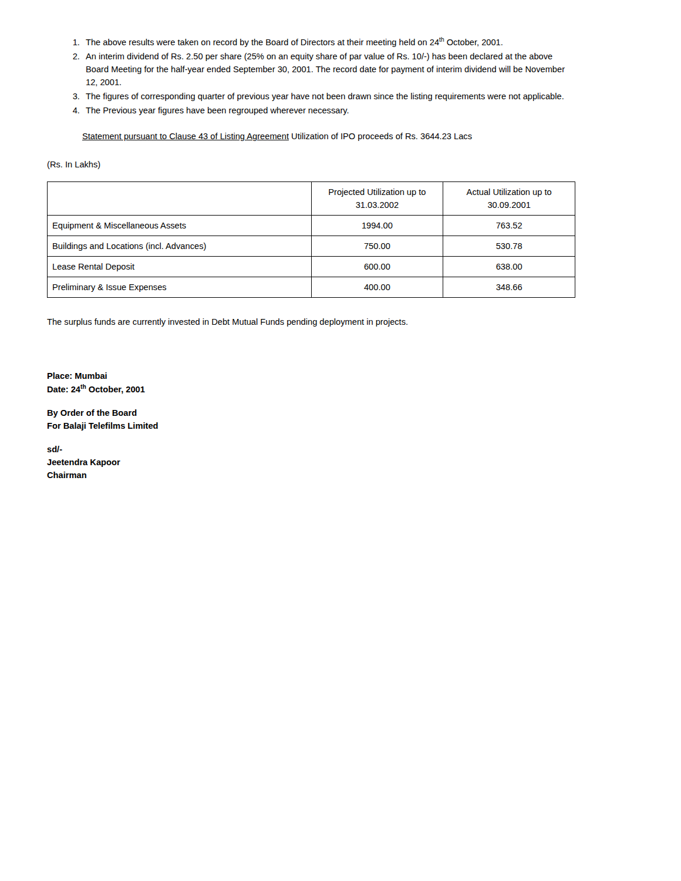The above results were taken on record by the Board of Directors at their meeting held on 24th October, 2001.
An interim dividend of Rs. 2.50 per share (25% on an equity share of par value of Rs. 10/-) has been declared at the above Board Meeting for the half-year ended September 30, 2001. The record date for payment of interim dividend will be November 12, 2001.
The figures of corresponding quarter of previous year have not been drawn since the listing requirements were not applicable.
The Previous year figures have been regrouped wherever necessary.
Statement pursuant to Clause 43 of Listing Agreement Utilization of IPO proceeds of Rs. 3644.23 Lacs
(Rs. In Lakhs)
| | Projected Utilization up to 31.03.2002 | Actual Utilization up to 30.09.2001 |
| --- | --- | --- |
| Equipment & Miscellaneous Assets | 1994.00 | 763.52 |
| Buildings and Locations (incl. Advances) | 750.00 | 530.78 |
| Lease Rental Deposit | 600.00 | 638.00 |
| Preliminary & Issue Expenses | 400.00 | 348.66 |
The surplus funds are currently invested in Debt Mutual Funds pending deployment in projects.
Place: Mumbai
Date: 24th October, 2001
By Order of the Board
For Balaji Telefilms Limited
sd/-
Jeetendra Kapoor
Chairman